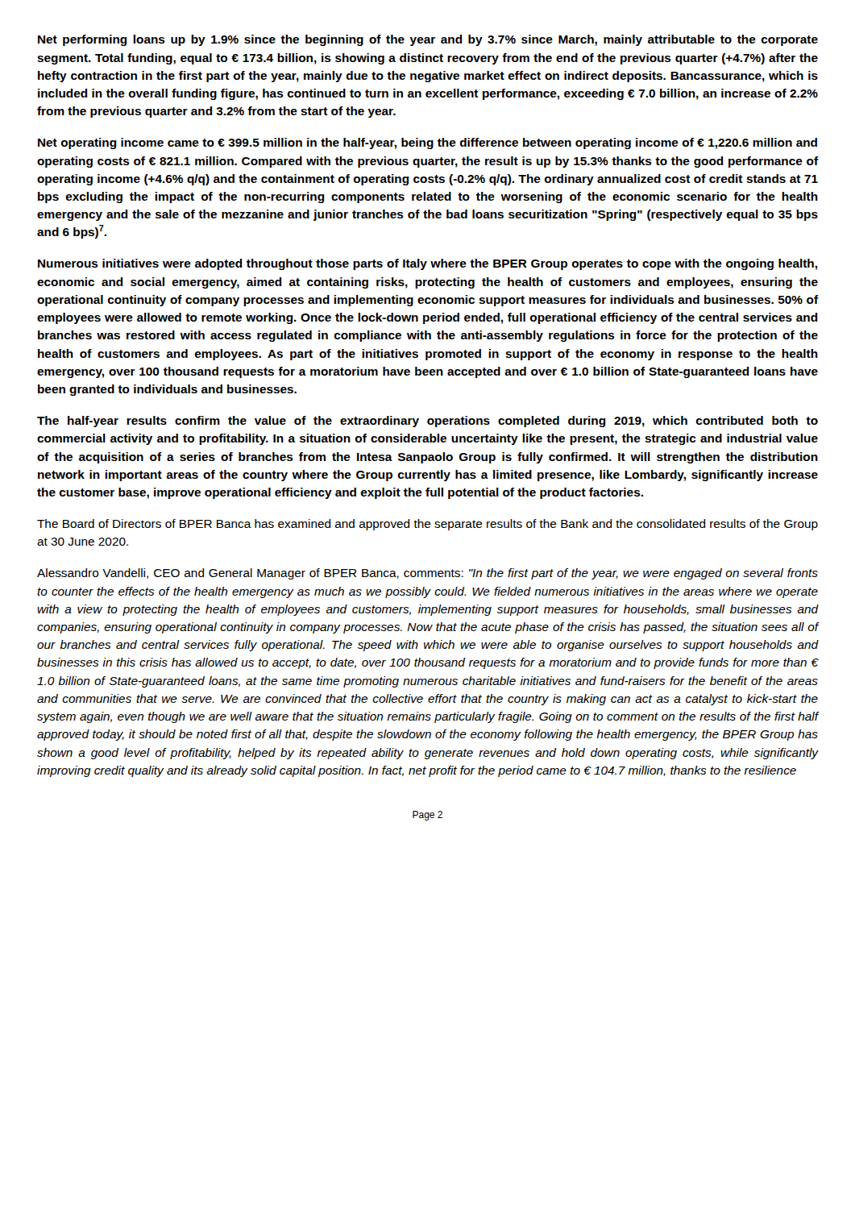Net performing loans up by 1.9% since the beginning of the year and by 3.7% since March, mainly attributable to the corporate segment. Total funding, equal to € 173.4 billion, is showing a distinct recovery from the end of the previous quarter (+4.7%) after the hefty contraction in the first part of the year, mainly due to the negative market effect on indirect deposits. Bancassurance, which is included in the overall funding figure, has continued to turn in an excellent performance, exceeding € 7.0 billion, an increase of 2.2% from the previous quarter and 3.2% from the start of the year.
Net operating income came to € 399.5 million in the half-year, being the difference between operating income of € 1,220.6 million and operating costs of € 821.1 million. Compared with the previous quarter, the result is up by 15.3% thanks to the good performance of operating income (+4.6% q/q) and the containment of operating costs (-0.2% q/q). The ordinary annualized cost of credit stands at 71 bps excluding the impact of the non-recurring components related to the worsening of the economic scenario for the health emergency and the sale of the mezzanine and junior tranches of the bad loans securitization "Spring" (respectively equal to 35 bps and 6 bps)7.
Numerous initiatives were adopted throughout those parts of Italy where the BPER Group operates to cope with the ongoing health, economic and social emergency, aimed at containing risks, protecting the health of customers and employees, ensuring the operational continuity of company processes and implementing economic support measures for individuals and businesses. 50% of employees were allowed to remote working. Once the lock-down period ended, full operational efficiency of the central services and branches was restored with access regulated in compliance with the anti-assembly regulations in force for the protection of the health of customers and employees. As part of the initiatives promoted in support of the economy in response to the health emergency, over 100 thousand requests for a moratorium have been accepted and over € 1.0 billion of State-guaranteed loans have been granted to individuals and businesses.
The half-year results confirm the value of the extraordinary operations completed during 2019, which contributed both to commercial activity and to profitability. In a situation of considerable uncertainty like the present, the strategic and industrial value of the acquisition of a series of branches from the Intesa Sanpaolo Group is fully confirmed. It will strengthen the distribution network in important areas of the country where the Group currently has a limited presence, like Lombardy, significantly increase the customer base, improve operational efficiency and exploit the full potential of the product factories.
The Board of Directors of BPER Banca has examined and approved the separate results of the Bank and the consolidated results of the Group at 30 June 2020.
Alessandro Vandelli, CEO and General Manager of BPER Banca, comments: "In the first part of the year, we were engaged on several fronts to counter the effects of the health emergency as much as we possibly could. We fielded numerous initiatives in the areas where we operate with a view to protecting the health of employees and customers, implementing support measures for households, small businesses and companies, ensuring operational continuity in company processes. Now that the acute phase of the crisis has passed, the situation sees all of our branches and central services fully operational. The speed with which we were able to organise ourselves to support households and businesses in this crisis has allowed us to accept, to date, over 100 thousand requests for a moratorium and to provide funds for more than € 1.0 billion of State-guaranteed loans, at the same time promoting numerous charitable initiatives and fund-raisers for the benefit of the areas and communities that we serve. We are convinced that the collective effort that the country is making can act as a catalyst to kick-start the system again, even though we are well aware that the situation remains particularly fragile. Going on to comment on the results of the first half approved today, it should be noted first of all that, despite the slowdown of the economy following the health emergency, the BPER Group has shown a good level of profitability, helped by its repeated ability to generate revenues and hold down operating costs, while significantly improving credit quality and its already solid capital position. In fact, net profit for the period came to € 104.7 million, thanks to the resilience
Page 2